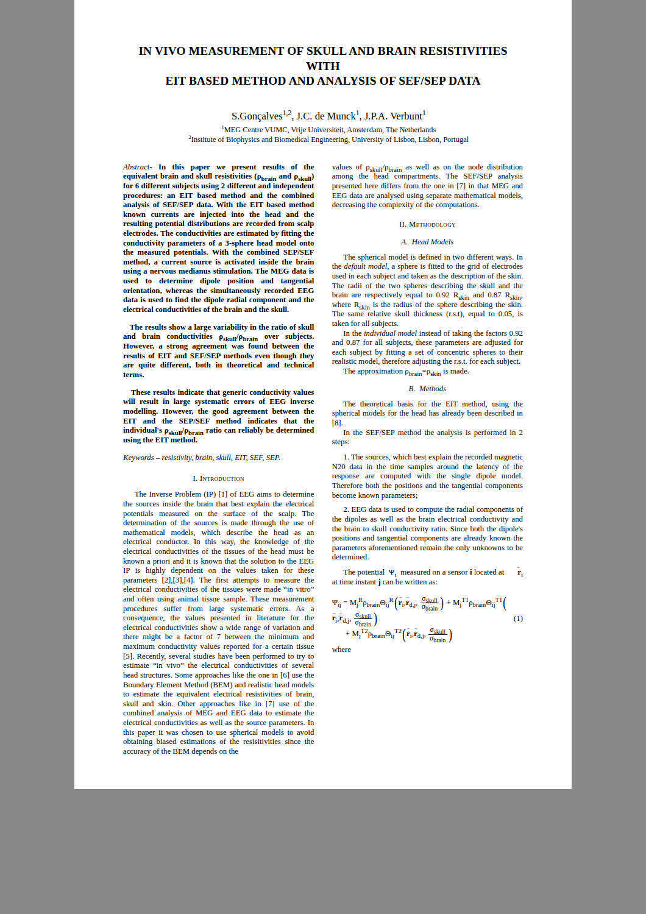IN VIVO MEASUREMENT OF SKULL AND BRAIN RESISTIVITIES WITH
EIT BASED METHOD AND ANALYSIS OF SEF/SEP DATA
S.Gonçalves1,2, J.C. de Munck1, J.P.A. Verbunt1
1MEG Centre VUMC, Vrije Universiteit, Amsterdam, The Netherlands
2Institute of Biophysics and Biomedical Engineering, University of Lisbon, Lisbon, Portugal
Abstract- In this paper we present results of the equivalent brain and skull resistivities (ρbrain and ρskull) for 6 different subjects using 2 different and independent procedures: an EIT based method and the combined analysis of SEF/SEP data. With the EIT based method known currents are injected into the head and the resulting potential distributions are recorded from scalp electrodes. The conductivities are estimated by fitting the conductivity parameters of a 3-sphere head model onto the measured potentials. With the combined SEP/SEF method, a current source is activated inside the brain using a nervous medianus stimulation. The MEG data is used to determine dipole position and tangential orientation, whereas the simultaneously recorded EEG data is used to find the dipole radial component and the electrical conductivities of the brain and the skull.
The results show a large variability in the ratio of skull and brain conductivities ρskull/ρbrain over subjects. However, a strong agreement was found between the results of EIT and SEF/SEP methods even though they are quite different, both in theoretical and technical terms.
These results indicate that generic conductivity values will result in large systematic errors of EEG inverse modelling. However, the good agreement between the EIT and the SEP/SEF method indicates that the individual's ρskull/ρbrain ratio can reliably be determined using the EIT method.
Keywords – resistivity, brain, skull, EIT, SEF, SEP.
I. Introduction
The Inverse Problem (IP) [1] of EEG aims to determine the sources inside the brain that best explain the electrical potentials measured on the surface of the scalp. The determination of the sources is made through the use of mathematical models, which describe the head as an electrical conductor. In this way, the knowledge of the electrical conductivities of the tissues of the head must be known a priori and it is known that the solution to the EEG IP is highly dependent on the values taken for these parameters [2],[3],[4]. The first attempts to measure the electrical conductivities of the tissues were made “in vitro” and often using animal tissue sample. These measurement procedures suffer from large systematic errors. As a consequence, the values presented in literature for the electrical conductivities show a wide range of variation and there might be a factor of 7 between the minimum and maximum conductivity values reported for a certain tissue [5]. Recently, several studies have been performed to try to estimate “in vivo” the electrical conductivities of several head structures. Some approaches like the one in [6] use the Boundary Element Method (BEM) and realistic head models to estimate the equivalent electrical resistivities of brain, skull and skin. Other approaches like in [7] use of the combined analysis of MEG and EEG data to estimate the electrical conductivities as well as the source parameters. In this paper it was chosen to use spherical models to avoid obtaining biased estimations of the resisitivities since the accuracy of the BEM depends on the
values of ρskull/ρbrain as well as on the node distribution among the head compartments. The SEF/SEP analysis presented here differs from the one in [7] in that MEG and EEG data are analysed using separate mathematical models, decreasing the complexity of the computations.
II. Methodology
A. Head Models
The spherical model is defined in two different ways. In the default model, a sphere is fitted to the grid of electrodes used in each subject and taken as the description of the skin. The radii of the two spheres describing the skull and the brain are respectively equal to 0.92 Rskin and 0.87 Rskin, where Rskin is the radius of the sphere describing the skin. The same relative skull thickness (r.s.t), equal to 0.05, is taken for all subjects.
In the individual model instead of taking the factors 0.92 and 0.87 for all subjects, these parameters are adjusted for each subject by fitting a set of concentric spheres to their realistic model, therefore adjusting the r.s.t. for each subject.
The approximation ρbrain=ρskin is made.
B. Methods
The theoretical basis for the EIT method, using the spherical models for the head has already been described in [8].
In the SEF/SEP method the analysis is performed in 2 steps:
1. The sources, which best explain the recorded magnetic N20 data in the time samples around the latency of the response are computed with the single dipole model. Therefore both the positions and the tangential components become known parameters;
2. EEG data is used to compute the radial components of the dipoles as well as the brain electrical conductivity and the brain to skull conductivity ratio. Since both the dipole's positions and tangential components are already known the parameters aforementioned remain the only unknowns to be determined.
The potential Ψi measured on a sensor i located at ri at time instant j can be written as:
Ψij = MjRρbrainΘijR(ri,rd,j, σskull σbrain) + MjT1ρbrainΘijT1(ri,rd,j, σskull σbrain)
+ MjT2ρbrainΘijT2(ri,rd,j, σskull σbrain)
(1)
where